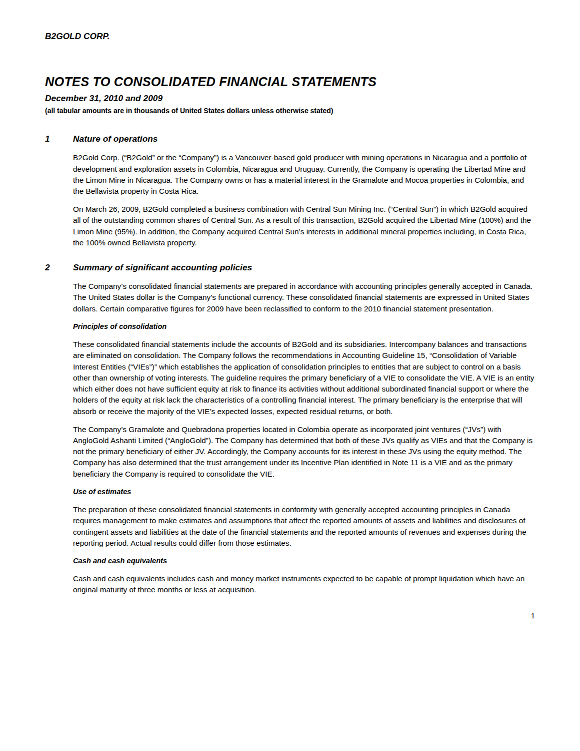B2GOLD CORP.
NOTES TO CONSOLIDATED FINANCIAL STATEMENTS
December 31, 2010 and 2009
(all tabular amounts are in thousands of United States dollars unless otherwise stated)
1 Nature of operations
B2Gold Corp. (“B2Gold” or the “Company”) is a Vancouver-based gold producer with mining operations in Nicaragua and a portfolio of development and exploration assets in Colombia, Nicaragua and Uruguay. Currently, the Company is operating the Libertad Mine and the Limon Mine in Nicaragua. The Company owns or has a material interest in the Gramalote and Mocoa properties in Colombia, and the Bellavista property in Costa Rica.
On March 26, 2009, B2Gold completed a business combination with Central Sun Mining Inc. (“Central Sun”) in which B2Gold acquired all of the outstanding common shares of Central Sun. As a result of this transaction, B2Gold acquired the Libertad Mine (100%) and the Limon Mine (95%). In addition, the Company acquired Central Sun’s interests in additional mineral properties including, in Costa Rica, the 100% owned Bellavista property.
2 Summary of significant accounting policies
The Company’s consolidated financial statements are prepared in accordance with accounting principles generally accepted in Canada. The United States dollar is the Company’s functional currency. These consolidated financial statements are expressed in United States dollars. Certain comparative figures for 2009 have been reclassified to conform to the 2010 financial statement presentation.
Principles of consolidation
These consolidated financial statements include the accounts of B2Gold and its subsidiaries. Intercompany balances and transactions are eliminated on consolidation. The Company follows the recommendations in Accounting Guideline 15, “Consolidation of Variable Interest Entities (“VIEs”)” which establishes the application of consolidation principles to entities that are subject to control on a basis other than ownership of voting interests. The guideline requires the primary beneficiary of a VIE to consolidate the VIE. A VIE is an entity which either does not have sufficient equity at risk to finance its activities without additional subordinated financial support or where the holders of the equity at risk lack the characteristics of a controlling financial interest. The primary beneficiary is the enterprise that will absorb or receive the majority of the VIE’s expected losses, expected residual returns, or both.
The Company’s Gramalote and Quebradona properties located in Colombia operate as incorporated joint ventures (“JVs”) with AngloGold Ashanti Limited (“AngloGold”). The Company has determined that both of these JVs qualify as VIEs and that the Company is not the primary beneficiary of either JV. Accordingly, the Company accounts for its interest in these JVs using the equity method. The Company has also determined that the trust arrangement under its Incentive Plan identified in Note 11 is a VIE and as the primary beneficiary the Company is required to consolidate the VIE.
Use of estimates
The preparation of these consolidated financial statements in conformity with generally accepted accounting principles in Canada requires management to make estimates and assumptions that affect the reported amounts of assets and liabilities and disclosures of contingent assets and liabilities at the date of the financial statements and the reported amounts of revenues and expenses during the reporting period. Actual results could differ from those estimates.
Cash and cash equivalents
Cash and cash equivalents includes cash and money market instruments expected to be capable of prompt liquidation which have an original maturity of three months or less at acquisition.
1